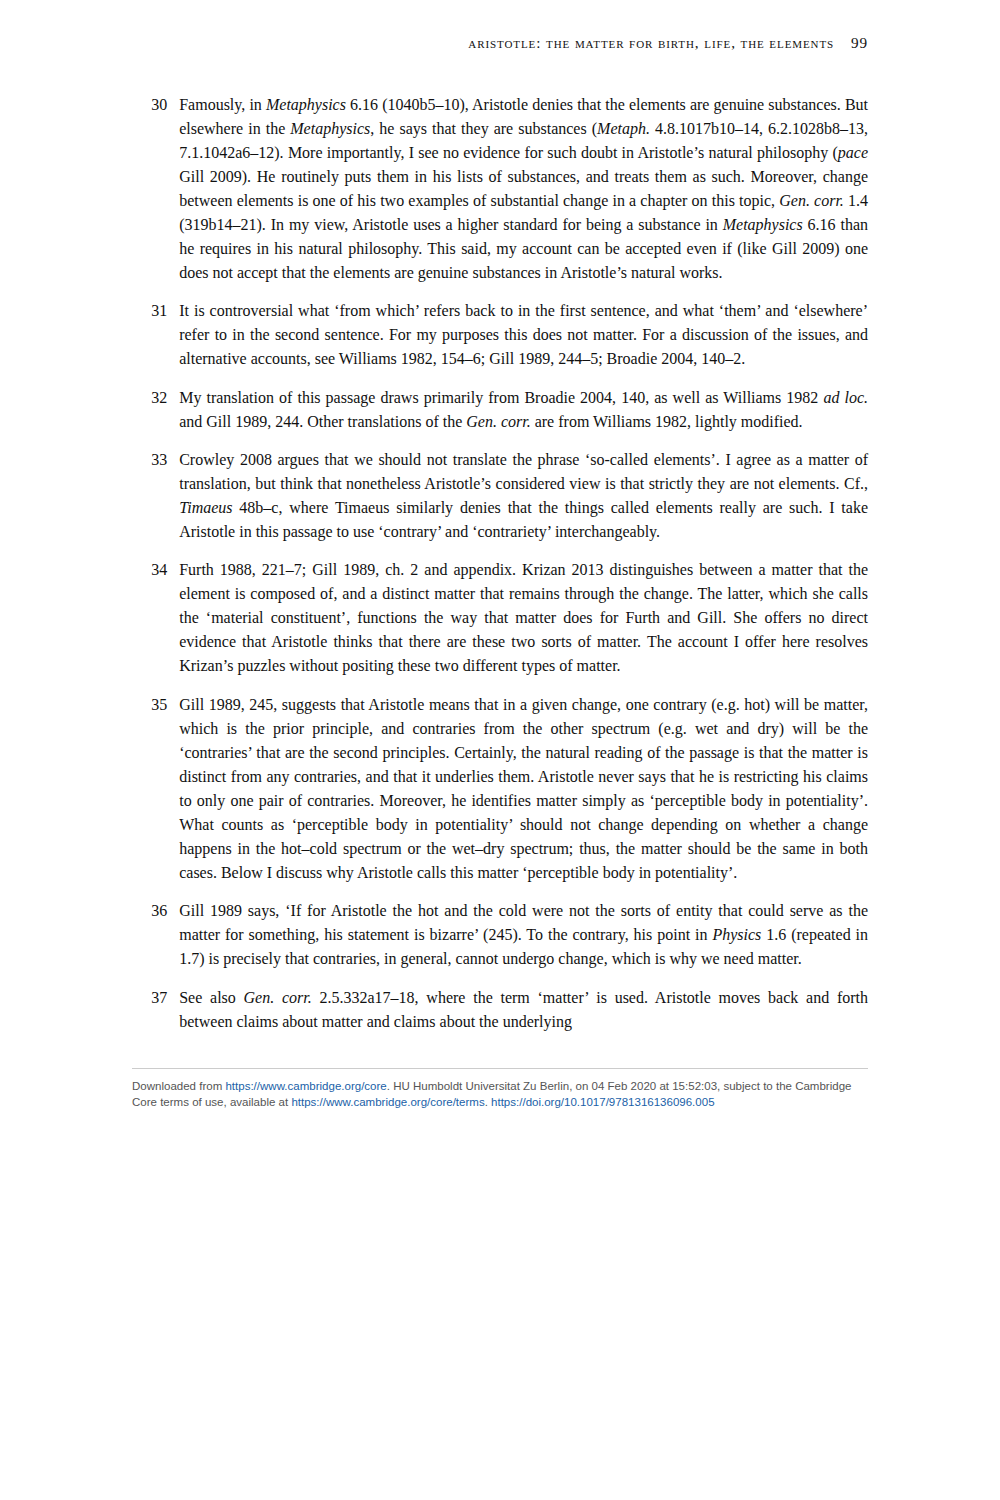aristotle: the matter for birth, life, the elements 99
30 Famously, in Metaphysics 6.16 (1040b5–10), Aristotle denies that the elements are genuine substances. But elsewhere in the Metaphysics, he says that they are substances (Metaph. 4.8.1017b10–14, 6.2.1028b8–13, 7.1.1042a6–12). More importantly, I see no evidence for such doubt in Aristotle’s natural philosophy (pace Gill 2009). He routinely puts them in his lists of substances, and treats them as such. Moreover, change between elements is one of his two examples of substantial change in a chapter on this topic, Gen. corr. 1.4 (319b14–21). In my view, Aristotle uses a higher standard for being a substance in Metaphysics 6.16 than he requires in his natural philosophy. This said, my account can be accepted even if (like Gill 2009) one does not accept that the elements are genuine substances in Aristotle’s natural works.
31 It is controversial what ‘from which’ refers back to in the first sentence, and what ‘them’ and ‘elsewhere’ refer to in the second sentence. For my purposes this does not matter. For a discussion of the issues, and alternative accounts, see Williams 1982, 154–6; Gill 1989, 244–5; Broadie 2004, 140–2.
32 My translation of this passage draws primarily from Broadie 2004, 140, as well as Williams 1982 ad loc. and Gill 1989, 244. Other translations of the Gen. corr. are from Williams 1982, lightly modified.
33 Crowley 2008 argues that we should not translate the phrase ‘so-called elements’. I agree as a matter of translation, but think that nonetheless Aristotle’s considered view is that strictly they are not elements. Cf., Timaeus 48b–c, where Timaeus similarly denies that the things called elements really are such. I take Aristotle in this passage to use ‘contrary’ and ‘contrariety’ interchangeably.
34 Furth 1988, 221–7; Gill 1989, ch. 2 and appendix. Krizan 2013 distinguishes between a matter that the element is composed of, and a distinct matter that remains through the change. The latter, which she calls the ‘material constituent’, functions the way that matter does for Furth and Gill. She offers no direct evidence that Aristotle thinks that there are these two sorts of matter. The account I offer here resolves Krizan’s puzzles without positing these two different types of matter.
35 Gill 1989, 245, suggests that Aristotle means that in a given change, one contrary (e.g. hot) will be matter, which is the prior principle, and contraries from the other spectrum (e.g. wet and dry) will be the ‘contraries’ that are the second principles. Certainly, the natural reading of the passage is that the matter is distinct from any contraries, and that it underlies them. Aristotle never says that he is restricting his claims to only one pair of contraries. Moreover, he identifies matter simply as ‘perceptible body in potentiality’. What counts as ‘perceptible body in potentiality’ should not change depending on whether a change happens in the hot–cold spectrum or the wet–dry spectrum; thus, the matter should be the same in both cases. Below I discuss why Aristotle calls this matter ‘perceptible body in potentiality’.
36 Gill 1989 says, ‘If for Aristotle the hot and the cold were not the sorts of entity that could serve as the matter for something, his statement is bizarre’ (245). To the contrary, his point in Physics 1.6 (repeated in 1.7) is precisely that contraries, in general, cannot undergo change, which is why we need matter.
37 See also Gen. corr. 2.5.332a17–18, where the term ‘matter’ is used. Aristotle moves back and forth between claims about matter and claims about the underlying
Downloaded from https://www.cambridge.org/core. HU Humboldt Universitat Zu Berlin, on 04 Feb 2020 at 15:52:03, subject to the Cambridge Core terms of use, available at https://www.cambridge.org/core/terms. https://doi.org/10.1017/9781316136096.005